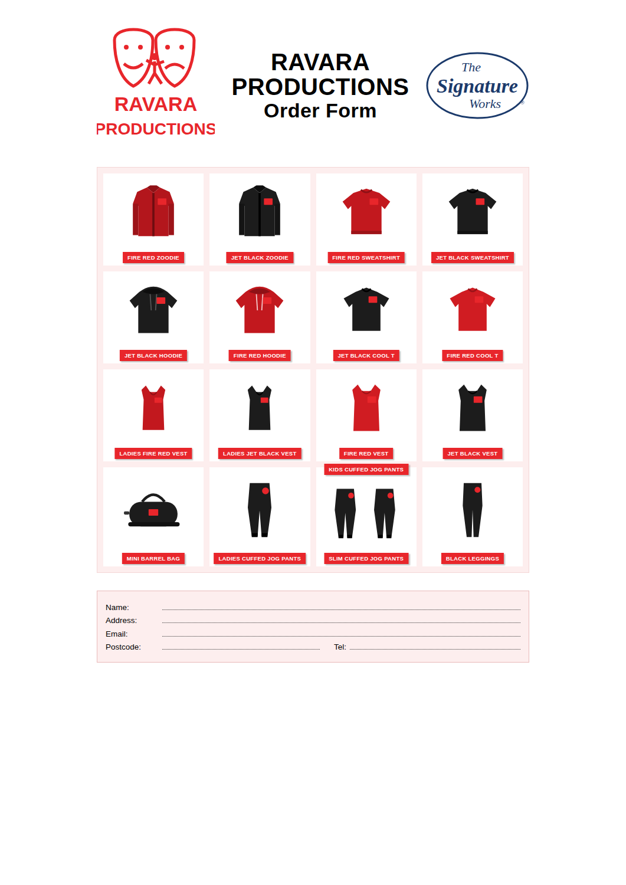RAVARA PRODUCTIONS
RAVARA
PRODUCTIONS Order Form
The Signature Works ®
FIRE RED ZOODIE
JET BLACK ZOODIE
FIRE RED SWEATSHIRT
JET BLACK SWEATSHIRT
JET BLACK HOODIE
FIRE RED HOODIE
JET BLACK COOL T
FIRE RED COOL T
LADIES FIRE RED VEST
LADIES JET BLACK VEST
FIRE RED VEST
JET BLACK VEST
MINI BARREL BAG
LADIES CUFFED JOG PANTS
KIDS CUFFED JOG PANTS
SLIM CUFFED JOG PANTS
BLACK LEGGINGS
Name:
Address:
Email:
Postcode: Tel: